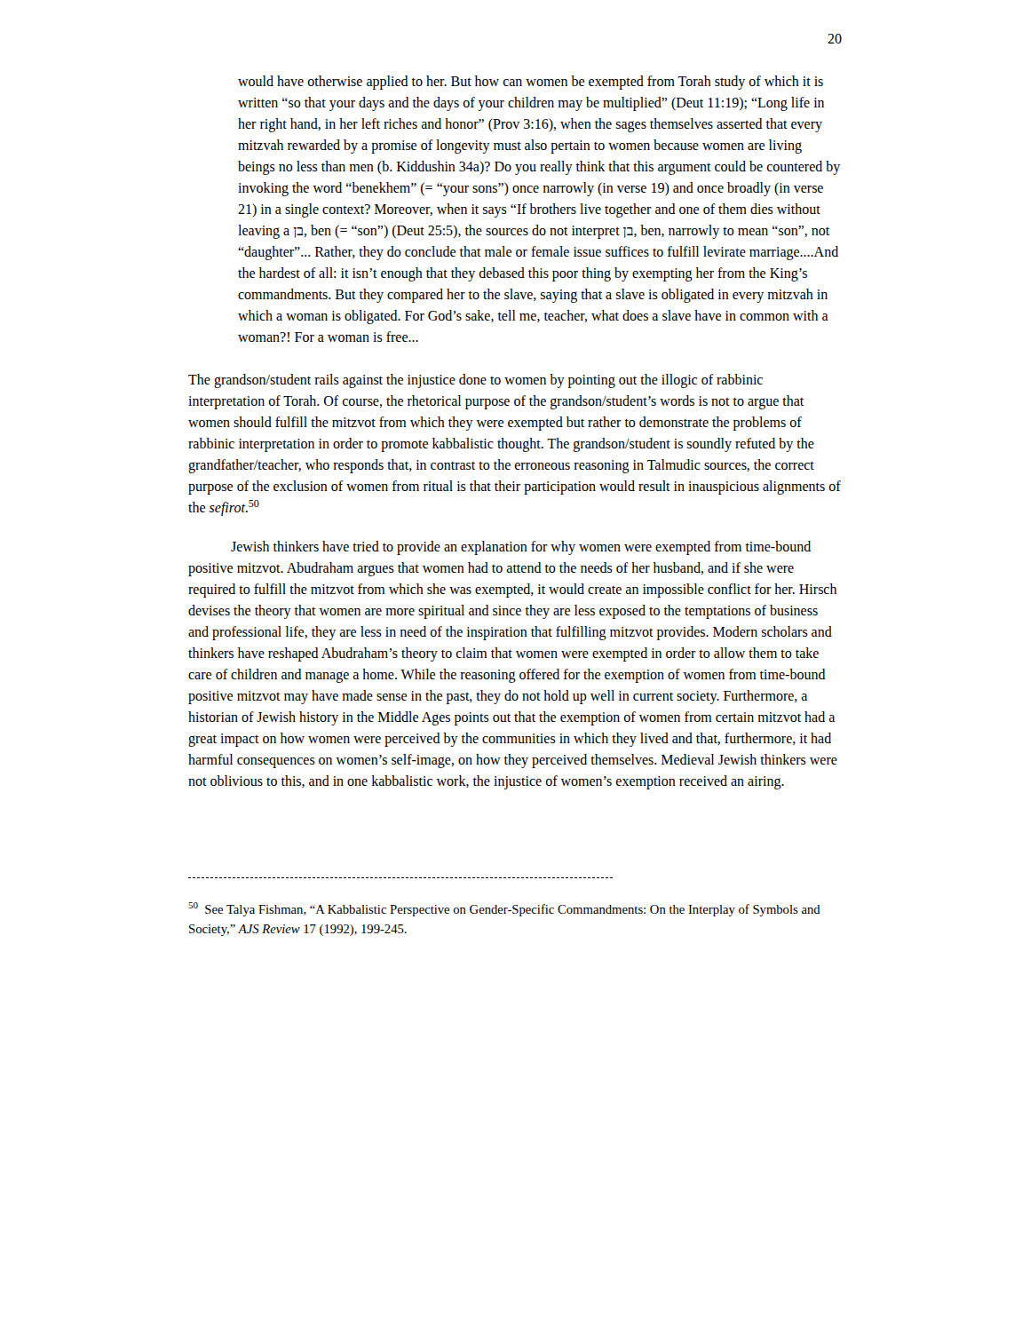20
would have otherwise applied to her. But how can women be exempted from Torah study of which it is written “so that your days and the days of your children may be multiplied” (Deut 11:19); “Long life in her right hand, in her left riches and honor” (Prov 3:16), when the sages themselves asserted that every mitzvah rewarded by a promise of longevity must also pertain to women because women are living beings no less than men (b. Kiddushin 34a)? Do you really think that this argument could be countered by invoking the word “benekhem” (= “your sons”) once narrowly (in verse 19) and once broadly (in verse 21) in a single context? Moreover, when it says “If brothers live together and one of them dies without leaving a בן, ben (= “son”) (Deut 25:5), the sources do not interpret בן, ben, narrowly to mean “son”, not “daughter”... Rather, they do conclude that male or female issue suffices to fulfill levirate marriage....And the hardest of all: it isn’t enough that they debased this poor thing by exempting her from the King’s commandments. But they compared her to the slave, saying that a slave is obligated in every mitzvah in which a woman is obligated. For God’s sake, tell me, teacher, what does a slave have in common with a woman?! For a woman is free...
The grandson/student rails against the injustice done to women by pointing out the illogic of rabbinic interpretation of Torah. Of course, the rhetorical purpose of the grandson/student’s words is not to argue that women should fulfill the mitzvot from which they were exempted but rather to demonstrate the problems of rabbinic interpretation in order to promote kabbalistic thought. The grandson/student is soundly refuted by the grandfather/teacher, who responds that, in contrast to the erroneous reasoning in Talmudic sources, the correct purpose of the exclusion of women from ritual is that their participation would result in inauspicious alignments of the sefirot.50
Jewish thinkers have tried to provide an explanation for why women were exempted from time-bound positive mitzvot. Abudraham argues that women had to attend to the needs of her husband, and if she were required to fulfill the mitzvot from which she was exempted, it would create an impossible conflict for her. Hirsch devises the theory that women are more spiritual and since they are less exposed to the temptations of business and professional life, they are less in need of the inspiration that fulfilling mitzvot provides. Modern scholars and thinkers have reshaped Abudraham’s theory to claim that women were exempted in order to allow them to take care of children and manage a home. While the reasoning offered for the exemption of women from time-bound positive mitzvot may have made sense in the past, they do not hold up well in current society. Furthermore, a historian of Jewish history in the Middle Ages points out that the exemption of women from certain mitzvot had a great impact on how women were perceived by the communities in which they lived and that, furthermore, it had harmful consequences on women’s self-image, on how they perceived themselves. Medieval Jewish thinkers were not oblivious to this, and in one kabbalistic work, the injustice of women’s exemption received an airing.
50 See Talya Fishman, “A Kabbalistic Perspective on Gender-Specific Commandments: On the Interplay of Symbols and Society,” AJS Review 17 (1992), 199-245.